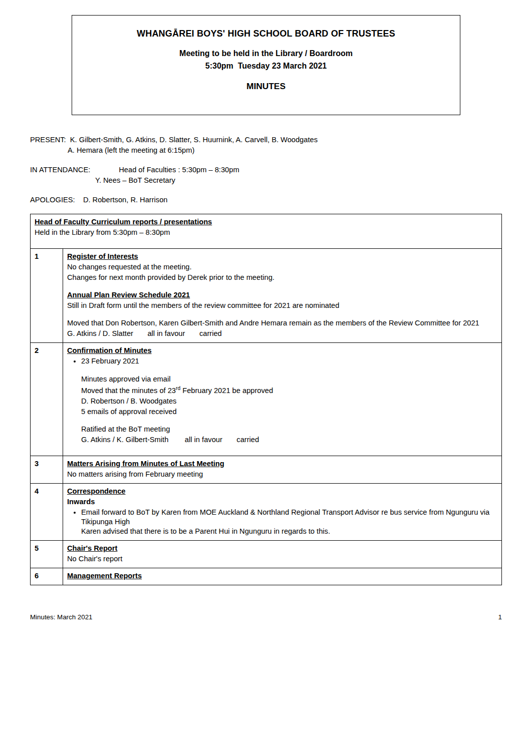WHANGĀREI BOYS' HIGH SCHOOL BOARD OF TRUSTEES
Meeting to be held in the Library / Boardroom
5:30pm Tuesday 23 March 2021
MINUTES
PRESENT: K. Gilbert-Smith, G. Atkins, D. Slatter, S. Huurnink, A. Carvell, B. Woodgates
A. Hemara (left the meeting at 6:15pm)
IN ATTENDANCE: Head of Faculties : 5:30pm – 8:30pm
Y. Nees – BoT Secretary
APOLOGIES: D. Robertson, R. Harrison
| Head of Faculty Curriculum reports / presentations Held in the Library from 5:30pm – 8:30pm |
| 1 | Register of Interests No changes requested at the meeting. Changes for next month provided by Derek prior to the meeting. Annual Plan Review Schedule 2021 Still in Draft form until the members of the review committee for 2021 are nominated Moved that Don Robertson, Karen Gilbert-Smith and Andre Hemara remain as the members of the Review Committee for 2021 G. Atkins / D. Slatter all in favour carried |
| 2 | Confirmation of Minutes 23 February 2021 Minutes approved via email Moved that the minutes of 23 rd February 2021 be approved D. Robertson / B. Woodgates 5 emails of approval received Ratified at the BoT meeting G. Atkins / K. Gilbert-Smith all in favour carried |
| 3 | Matters Arising from Minutes of Last Meeting No matters arising from February meeting |
| 4 | Correspondence Inwards Email forward to BoT by Karen from MOE Auckland & Northland Regional Transport Advisor re bus service from Ngunguru via Tikipunga High Karen advised that there is to be a Parent Hui in Ngunguru in regards to this. |
| 5 | Chair's Report No Chair's report |
| 6 | Management Reports |
Minutes: March 2021
1